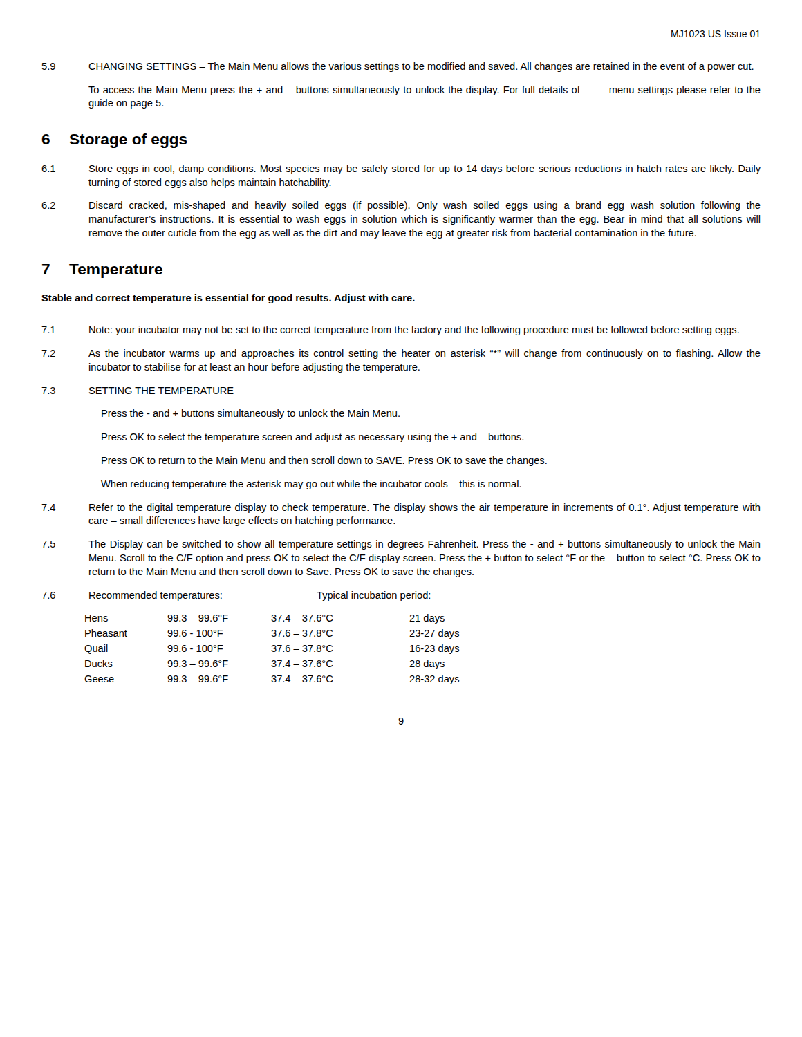MJ1023 US Issue 01
5.9
CHANGING SETTINGS – The Main Menu allows the various settings to be modified and saved. All changes are retained in the event of a power cut.
To access the Main Menu press the + and – buttons simultaneously to unlock the display. For full details of menu settings please refer to the guide on page 5.
6 Storage of eggs
6.1
Store eggs in cool, damp conditions. Most species may be safely stored for up to 14 days before serious reductions in hatch rates are likely. Daily turning of stored eggs also helps maintain hatchability.
6.2
Discard cracked, mis-shaped and heavily soiled eggs (if possible). Only wash soiled eggs using a brand egg wash solution following the manufacturer’s instructions. It is essential to wash eggs in solution which is significantly warmer than the egg. Bear in mind that all solutions will remove the outer cuticle from the egg as well as the dirt and may leave the egg at greater risk from bacterial contamination in the future.
7 Temperature
Stable and correct temperature is essential for good results. Adjust with care.
7.1
Note: your incubator may not be set to the correct temperature from the factory and the following procedure must be followed before setting eggs.
7.2
As the incubator warms up and approaches its control setting the heater on asterisk “*” will change from continuously on to flashing. Allow the incubator to stabilise for at least an hour before adjusting the temperature.
7.3
SETTING THE TEMPERATURE
Press the - and + buttons simultaneously to unlock the Main Menu.
Press OK to select the temperature screen and adjust as necessary using the + and – buttons.
Press OK to return to the Main Menu and then scroll down to SAVE. Press OK to save the changes.
When reducing temperature the asterisk may go out while the incubator cools – this is normal.
7.4
Refer to the digital temperature display to check temperature. The display shows the air temperature in increments of 0.1°. Adjust temperature with care – small differences have large effects on hatching performance.
7.5
The Display can be switched to show all temperature settings in degrees Fahrenheit. Press the - and + buttons simultaneously to unlock the Main Menu. Scroll to the C/F option and press OK to select the C/F display screen. Press the + button to select °F or the – button to select °C. Press OK to return to the Main Menu and then scroll down to Save. Press OK to save the changes.
7.6
Recommended temperatures:
Typical incubation period:
| Hens | 99.3 – 99.6°F | 37.4 – 37.6°C | 21 days |
| Pheasant | 99.6 - 100°F | 37.6 – 37.8°C | 23-27 days |
| Quail | 99.6 - 100°F | 37.6 – 37.8°C | 16-23 days |
| Ducks | 99.3 – 99.6°F | 37.4 – 37.6°C | 28 days |
| Geese | 99.3 – 99.6°F | 37.4 – 37.6°C | 28-32 days |
9